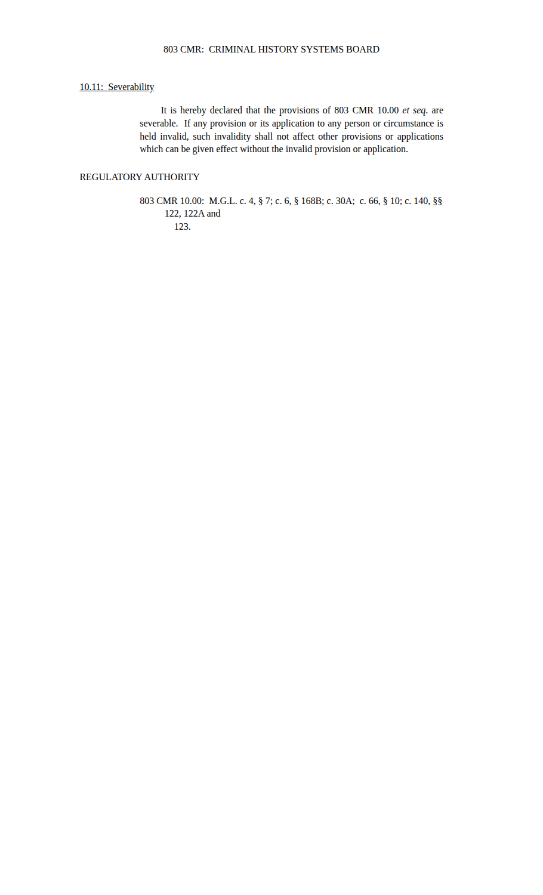803 CMR: CRIMINAL HISTORY SYSTEMS BOARD
10.11: Severability
It is hereby declared that the provisions of 803 CMR 10.00 et seq. are severable. If any provision or its application to any person or circumstance is held invalid, such invalidity shall not affect other provisions or applications which can be given effect without the invalid provision or application.
REGULATORY AUTHORITY
803 CMR 10.00: M.G.L. c. 4, § 7; c. 6, § 168B; c. 30A; c. 66, § 10; c. 140, §§ 122, 122A and
123.